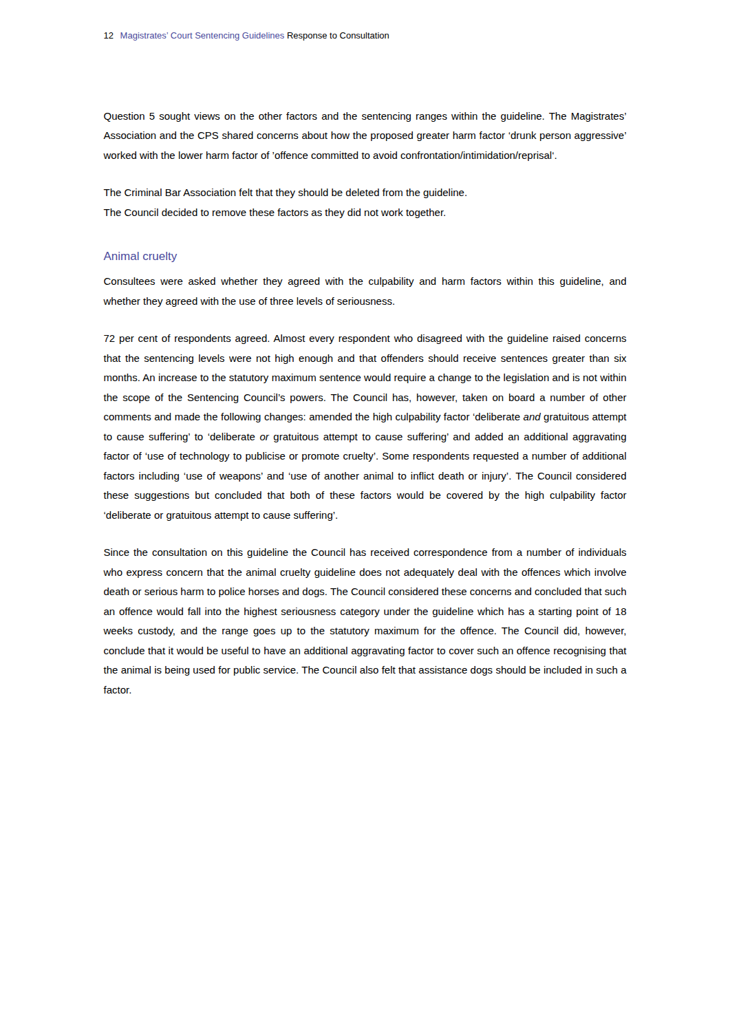12 Magistrates’ Court Sentencing Guidelines Response to Consultation
Question 5 sought views on the other factors and the sentencing ranges within the guideline. The Magistrates’ Association and the CPS shared concerns about how the proposed greater harm factor ‘drunk person aggressive’ worked with the lower harm factor of ’offence committed to avoid confrontation/intimidation/reprisal‘.
The Criminal Bar Association felt that they should be deleted from the guideline.
The Council decided to remove these factors as they did not work together.
Animal cruelty
Consultees were asked whether they agreed with the culpability and harm factors within this guideline, and whether they agreed with the use of three levels of seriousness.
72 per cent of respondents agreed. Almost every respondent who disagreed with the guideline raised concerns that the sentencing levels were not high enough and that offenders should receive sentences greater than six months. An increase to the statutory maximum sentence would require a change to the legislation and is not within the scope of the Sentencing Council’s powers. The Council has, however, taken on board a number of other comments and made the following changes: amended the high culpability factor ‘deliberate and gratuitous attempt to cause suffering’ to ‘deliberate or gratuitous attempt to cause suffering’ and added an additional aggravating factor of ‘use of technology to publicise or promote cruelty’. Some respondents requested a number of additional factors including ‘use of weapons’ and ‘use of another animal to inflict death or injury’. The Council considered these suggestions but concluded that both of these factors would be covered by the high culpability factor ‘deliberate or gratuitous attempt to cause suffering’.
Since the consultation on this guideline the Council has received correspondence from a number of individuals who express concern that the animal cruelty guideline does not adequately deal with the offences which involve death or serious harm to police horses and dogs. The Council considered these concerns and concluded that such an offence would fall into the highest seriousness category under the guideline which has a starting point of 18 weeks custody, and the range goes up to the statutory maximum for the offence. The Council did, however, conclude that it would be useful to have an additional aggravating factor to cover such an offence recognising that the animal is being used for public service. The Council also felt that assistance dogs should be included in such a factor.